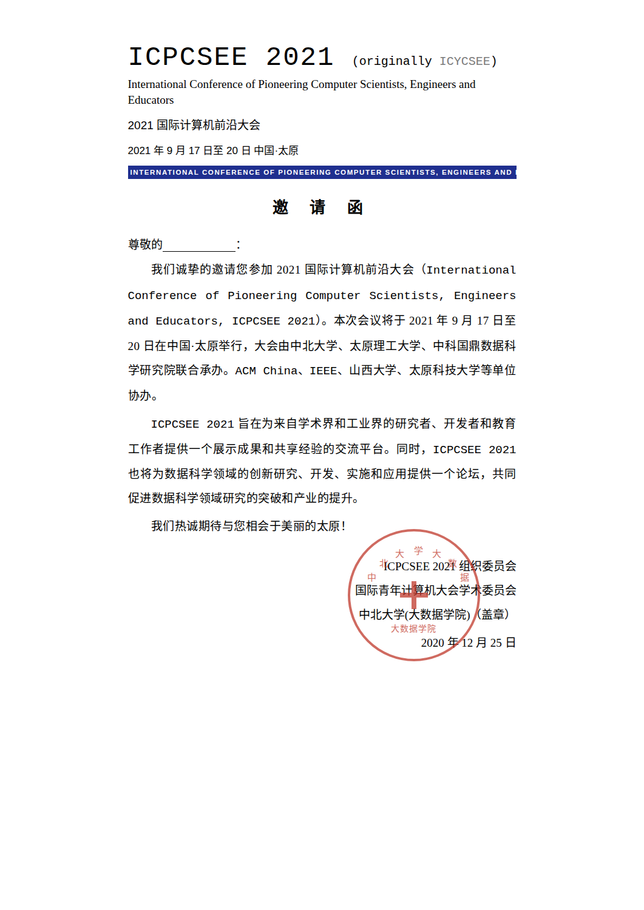ICPCSEE 2021 (originally ICYCSEE)
International Conference of Pioneering Computer Scientists, Engineers and Educators
2021 国际计算机前沿大会
2021 年 9 月 17 日至 20 日 中国·太原
INTERNATIONAL CONFERENCE OF PIONEERING COMPUTER SCIENTISTS, ENGINEERS AND EDUCATORS
邀 请 函
尊敬的 ：
我们诚挚的邀请您参加 2021 国际计算机前沿大会（International Conference of Pioneering Computer Scientists, Engineers and Educators, ICPCSEE 2021）。本次会议将于 2021 年 9 月 17 日至 20 日在中国·太原举行，大会由中北大学、太原理工大学、中科国鼎数据科学研究院联合承办。ACM China、IEEE、山西大学、太原科技大学等单位协办。
ICPCSEE 2021 旨在为来自学术界和工业界的研究者、开发者和教育工作者提供一个展示成果和共享经验的交流平台。同时，ICPCSEE 2021 也将为数据科学领域的创新研究、开发、实施和应用提供一个论坛，共同促进数据科学领域研究的突破和产业的提升。
我们热诚期待与您相会于美丽的太原！
ICPCSEE 2021 组织委员会
国际青年计算机大会学术委员会
中北大学(大数据学院)（盖章）
2020 年 12 月 25 日
中 北 大 学 大 数 据
大数据学院